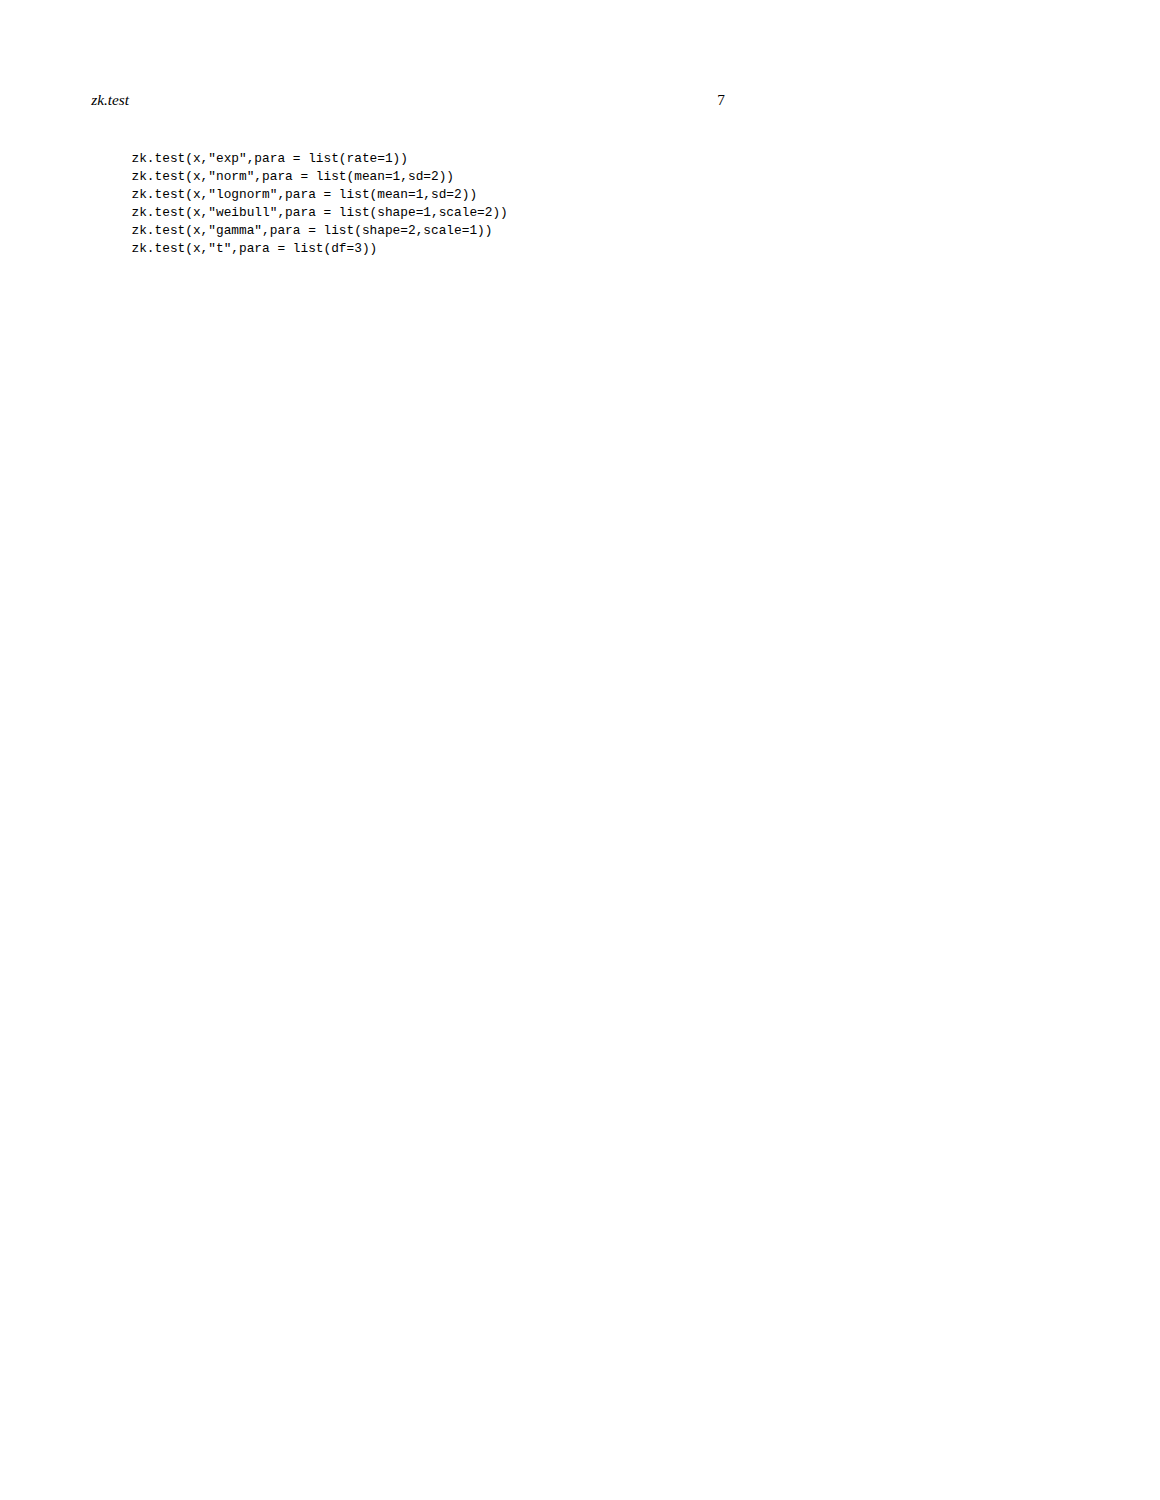zk.test 7
zk.test(x,"exp",para = list(rate=1))
zk.test(x,"norm",para = list(mean=1,sd=2))
zk.test(x,"lognorm",para = list(mean=1,sd=2))
zk.test(x,"weibull",para = list(shape=1,scale=2))
zk.test(x,"gamma",para = list(shape=2,scale=1))
zk.test(x,"t",para = list(df=3))